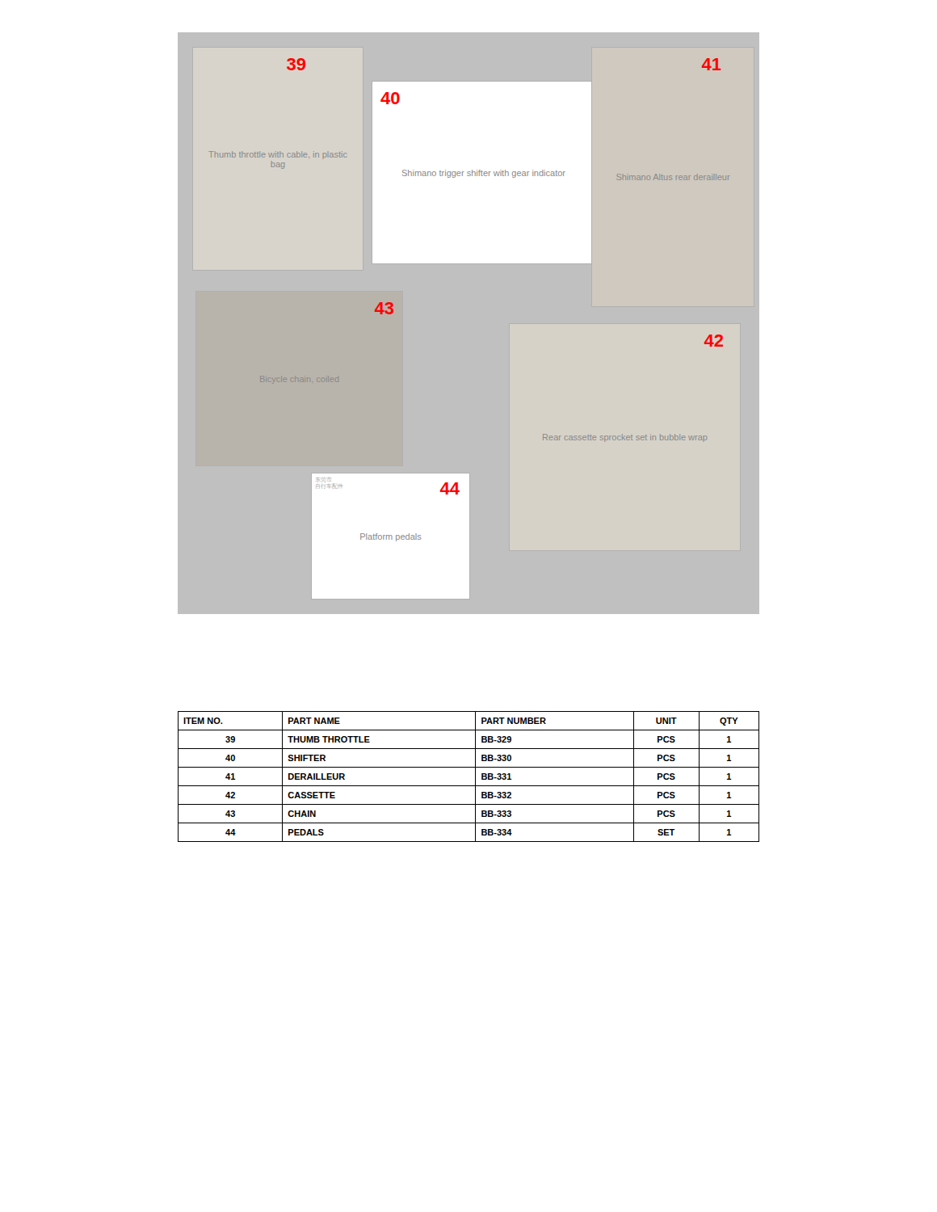39 Thumb throttle with cable, in plastic bag
40 Shimano trigger shifter with gear indicator
41 Shimano Altus rear derailleur
43 Bicycle chain, coiled
42 Rear cassette sprocket set in bubble wrap
44 东莞市
自行车配件 Platform pedals
| ITEM NO. | PART NAME | PART NUMBER | UNIT | QTY |
| --- | --- | --- | --- | --- |
| 39 | THUMB THROTTLE | BB-329 | PCS | 1 |
| 40 | SHIFTER | BB-330 | PCS | 1 |
| 41 | DERAILLEUR | BB-331 | PCS | 1 |
| 42 | CASSETTE | BB-332 | PCS | 1 |
| 43 | CHAIN | BB-333 | PCS | 1 |
| 44 | PEDALS | BB-334 | SET | 1 |